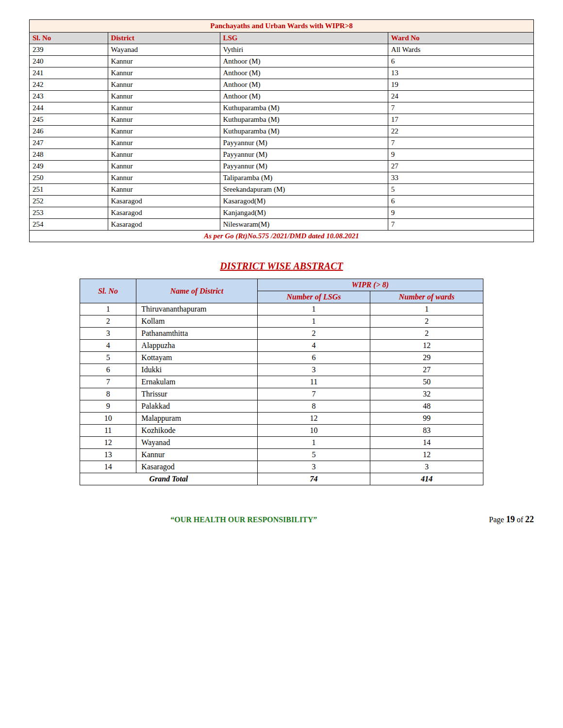Panchayaths and Urban Wards with WIPR>8
| Sl. No | District | LSG | Ward No |
| --- | --- | --- | --- |
| 239 | Wayanad | Vythiri | All Wards |
| 240 | Kannur | Anthoor (M) | 6 |
| 241 | Kannur | Anthoor (M) | 13 |
| 242 | Kannur | Anthoor (M) | 19 |
| 243 | Kannur | Anthoor (M) | 24 |
| 244 | Kannur | Kuthuparamba (M) | 7 |
| 245 | Kannur | Kuthuparamba (M) | 17 |
| 246 | Kannur | Kuthuparamba (M) | 22 |
| 247 | Kannur | Payyannur (M) | 7 |
| 248 | Kannur | Payyannur (M) | 9 |
| 249 | Kannur | Payyannur (M) | 27 |
| 250 | Kannur | Taliparamba (M) | 33 |
| 251 | Kannur | Sreekandapuram (M) | 5 |
| 252 | Kasaragod | Kasaragod(M) | 6 |
| 253 | Kasaragod | Kanjangad(M) | 9 |
| 254 | Kasaragod | Nileswaram(M) | 7 |
| As per Go (Rt)No.575 /2021/DMD dated 10.08.2021 |
DISTRICT WISE ABSTRACT
| Sl. No | Name of District | WIPR (> 8) |
| --- | --- | --- |
| Number of LSGs | Number of wards |
| 1 | Thiruvananthapuram | 1 | 1 |
| 2 | Kollam | 1 | 2 |
| 3 | Pathanamthitta | 2 | 2 |
| 4 | Alappuzha | 4 | 12 |
| 5 | Kottayam | 6 | 29 |
| 6 | Idukki | 3 | 27 |
| 7 | Ernakulam | 11 | 50 |
| 8 | Thrissur | 7 | 32 |
| 9 | Palakkad | 8 | 48 |
| 10 | Malappuram | 12 | 99 |
| 11 | Kozhikode | 10 | 83 |
| 12 | Wayanad | 1 | 14 |
| 13 | Kannur | 5 | 12 |
| 14 | Kasaragod | 3 | 3 |
| Grand Total | 74 | 414 |
“OUR HEALTH OUR RESPONSIBILITY” Page 19 of 22